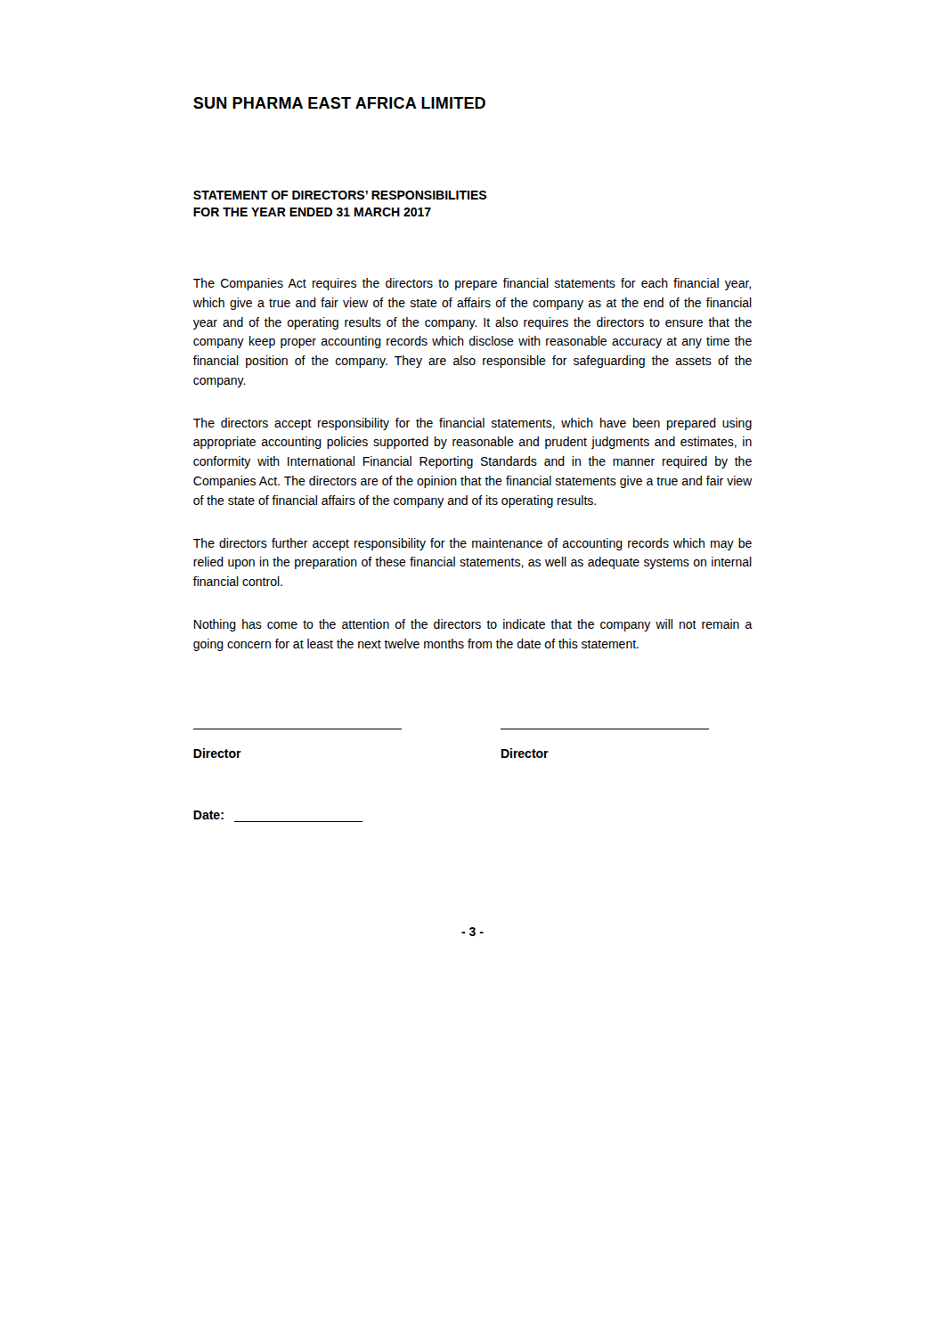SUN PHARMA EAST AFRICA LIMITED
STATEMENT OF DIRECTORS’ RESPONSIBILITIES
FOR THE YEAR ENDED 31 MARCH 2017
The Companies Act requires the directors to prepare financial statements for each financial year, which give a true and fair view of the state of affairs of the company as at the end of the financial year and of the operating results of the company. It also requires the directors to ensure that the company keep proper accounting records which disclose with reasonable accuracy at any time the financial position of the company. They are also responsible for safeguarding the assets of the company.
The directors accept responsibility for the financial statements, which have been prepared using appropriate accounting policies supported by reasonable and prudent judgments and estimates, in conformity with International Financial Reporting Standards and in the manner required by the Companies Act. The directors are of the opinion that the financial statements give a true and fair view of the state of financial affairs of the company and of its operating results.
The directors further accept responsibility for the maintenance of accounting records which may be relied upon in the preparation of these financial statements, as well as adequate systems on internal financial control.
Nothing has come to the attention of the directors to indicate that the company will not remain a going concern for at least the next twelve months from the date of this statement.
Director
Director
Date:
- 3 -